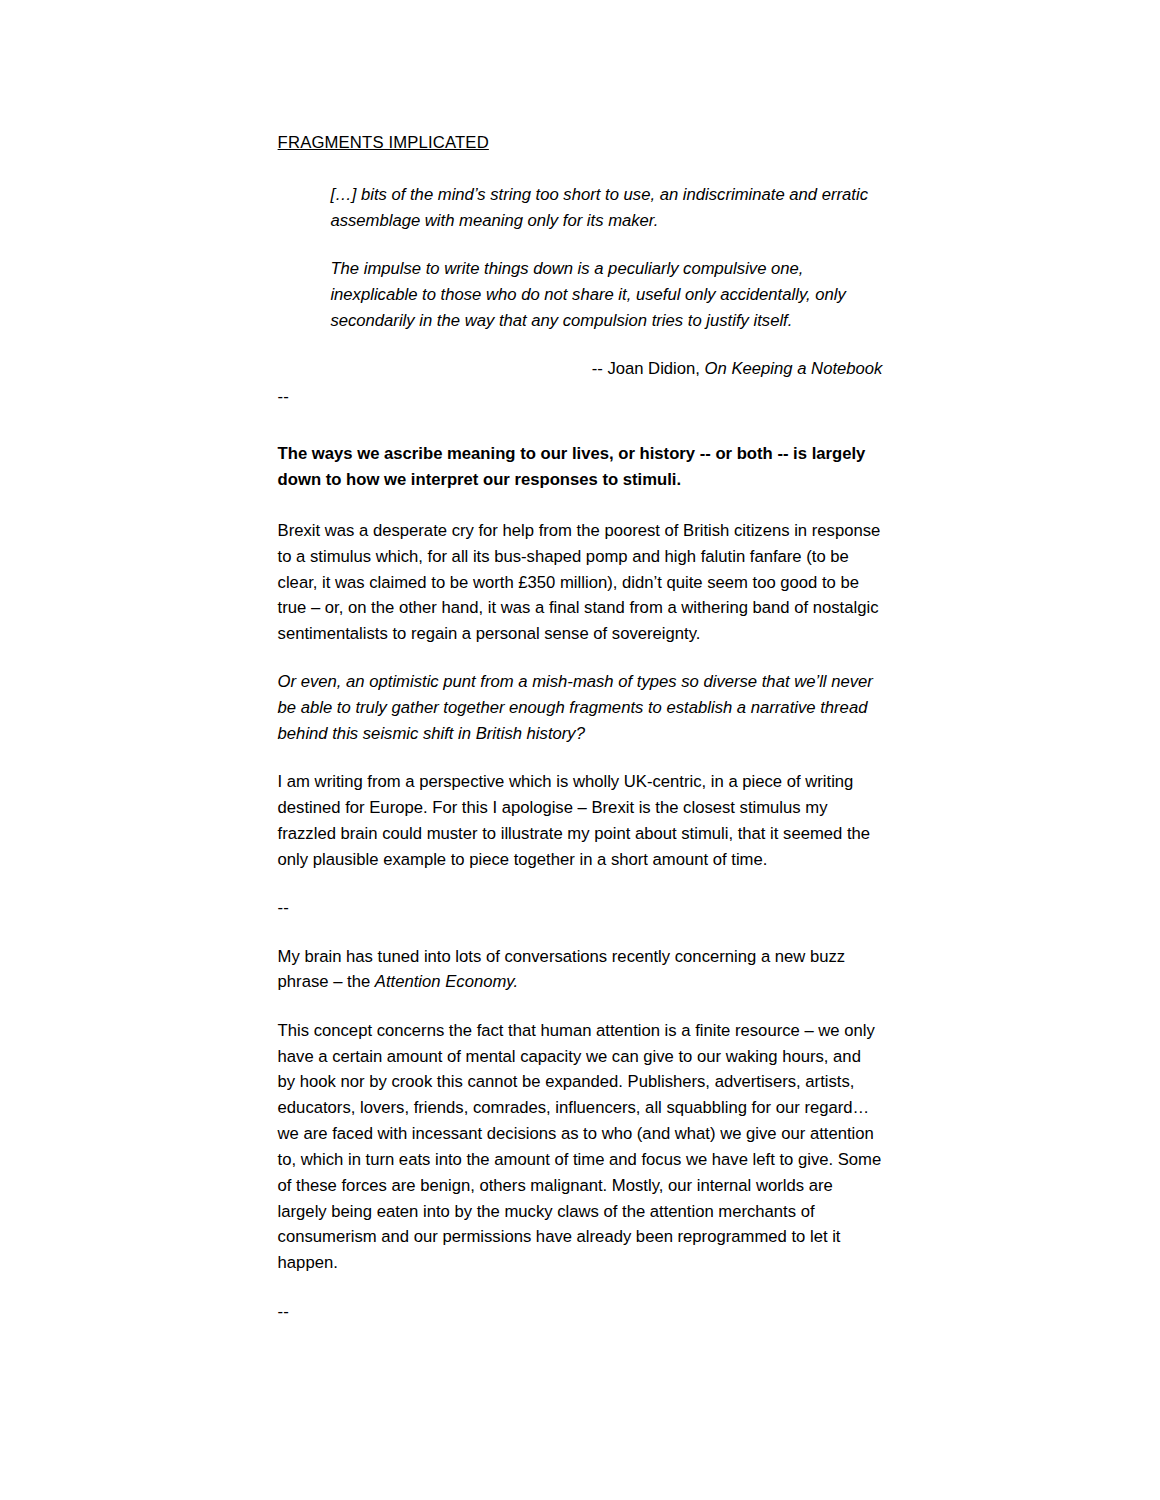FRAGMENTS IMPLICATED
[…] bits of the mind’s string too short to use, an indiscriminate and erratic assemblage with meaning only for its maker.
The impulse to write things down is a peculiarly compulsive one, inexplicable to those who do not share it, useful only accidentally, only secondarily in the way that any compulsion tries to justify itself.
-- Joan Didion, On Keeping a Notebook
--
The ways we ascribe meaning to our lives, or history -- or both -- is largely down to how we interpret our responses to stimuli.
Brexit was a desperate cry for help from the poorest of British citizens in response to a stimulus which, for all its bus-shaped pomp and high falutin fanfare (to be clear, it was claimed to be worth £350 million), didn’t quite seem too good to be true – or, on the other hand, it was a final stand from a withering band of nostalgic sentimentalists to regain a personal sense of sovereignty.
Or even, an optimistic punt from a mish-mash of types so diverse that we’ll never be able to truly gather together enough fragments to establish a narrative thread behind this seismic shift in British history?
I am writing from a perspective which is wholly UK-centric, in a piece of writing destined for Europe. For this I apologise – Brexit is the closest stimulus my frazzled brain could muster to illustrate my point about stimuli, that it seemed the only plausible example to piece together in a short amount of time.
--
My brain has tuned into lots of conversations recently concerning a new buzz phrase – the Attention Economy.
This concept concerns the fact that human attention is a finite resource – we only have a certain amount of mental capacity we can give to our waking hours, and by hook nor by crook this cannot be expanded. Publishers, advertisers, artists, educators, lovers, friends, comrades, influencers, all squabbling for our regard… we are faced with incessant decisions as to who (and what) we give our attention to, which in turn eats into the amount of time and focus we have left to give. Some of these forces are benign, others malignant. Mostly, our internal worlds are largely being eaten into by the mucky claws of the attention merchants of consumerism and our permissions have already been reprogrammed to let it happen.
--